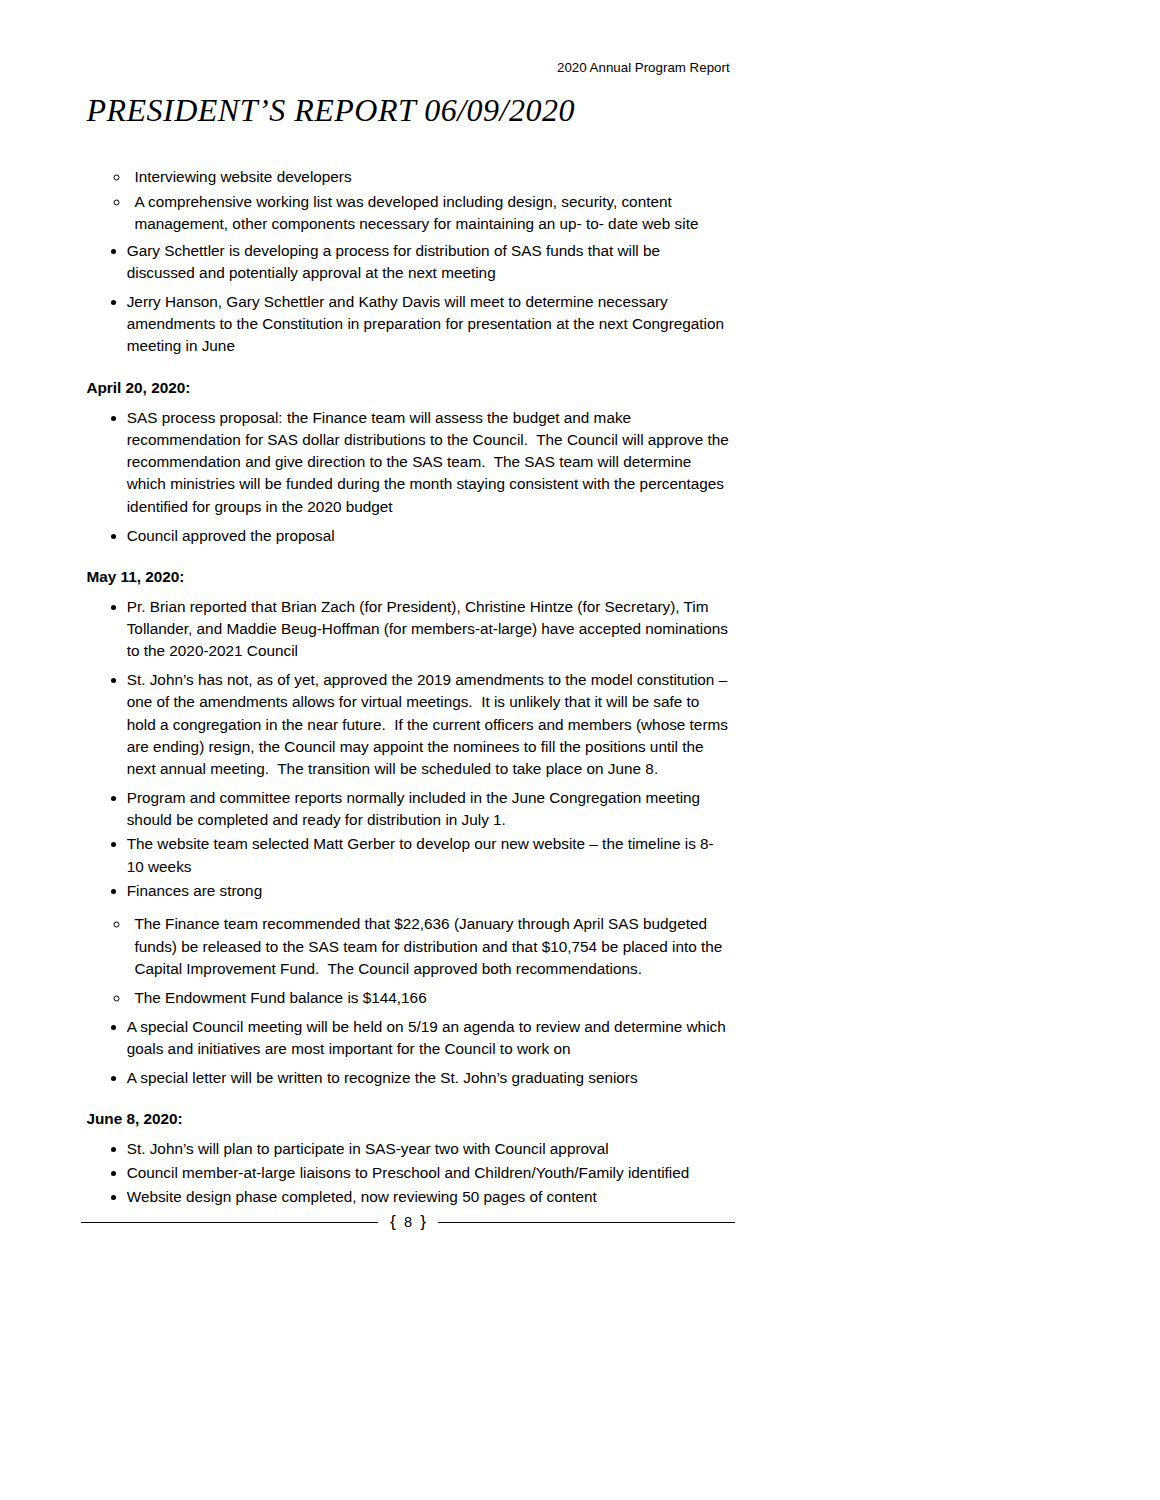2020 Annual Program Report
PRESIDENT’S REPORT 06/09/2020
Interviewing website developers
A comprehensive working list was developed including design, security, content management, other components necessary for maintaining an up- to- date web site
Gary Schettler is developing a process for distribution of SAS funds that will be discussed and potentially approval at the next meeting
Jerry Hanson, Gary Schettler and Kathy Davis will meet to determine necessary amendments to the Constitution in preparation for presentation at the next Congregation meeting in June
April 20, 2020:
SAS process proposal: the Finance team will assess the budget and make recommendation for SAS dollar distributions to the Council. The Council will approve the recommendation and give direction to the SAS team. The SAS team will determine which ministries will be funded during the month staying consistent with the percentages identified for groups in the 2020 budget
Council approved the proposal
May 11, 2020:
Pr. Brian reported that Brian Zach (for President), Christine Hintze (for Secretary), Tim Tollander, and Maddie Beug-Hoffman (for members-at-large) have accepted nominations to the 2020-2021 Council
St. John’s has not, as of yet, approved the 2019 amendments to the model constitution – one of the amendments allows for virtual meetings. It is unlikely that it will be safe to hold a congregation in the near future. If the current officers and members (whose terms are ending) resign, the Council may appoint the nominees to fill the positions until the next annual meeting. The transition will be scheduled to take place on June 8.
Program and committee reports normally included in the June Congregation meeting should be completed and ready for distribution in July 1.
The website team selected Matt Gerber to develop our new website – the timeline is 8-10 weeks
Finances are strong
The Finance team recommended that $22,636 (January through April SAS budgeted funds) be released to the SAS team for distribution and that $10,754 be placed into the Capital Improvement Fund. The Council approved both recommendations.
The Endowment Fund balance is $144,166
A special Council meeting will be held on 5/19 an agenda to review and determine which goals and initiatives are most important for the Council to work on
A special letter will be written to recognize the St. John’s graduating seniors
June 8, 2020:
St. John’s will plan to participate in SAS-year two with Council approval
Council member-at-large liaisons to Preschool and Children/Youth/Family identified
Website design phase completed, now reviewing 50 pages of content
{ 8 }